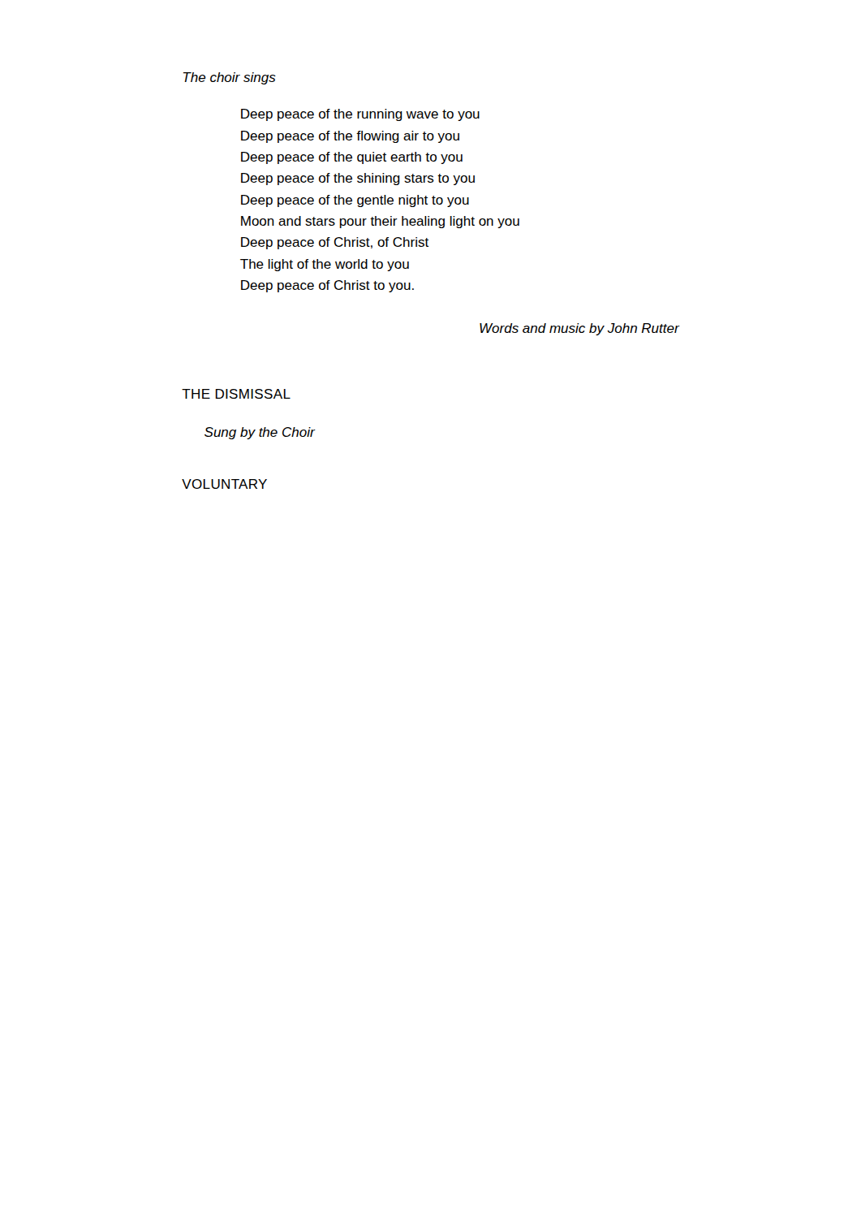The choir sings
Deep peace of the running wave to you
Deep peace of the flowing air to you
Deep peace of the quiet earth to you
Deep peace of the shining stars to you
Deep peace of the gentle night to you
Moon and stars pour their healing light on you
Deep peace of Christ, of Christ
The light of the world to you
Deep peace of Christ to you.
Words and music by John Rutter
THE DISMISSAL
Sung by the Choir
VOLUNTARY